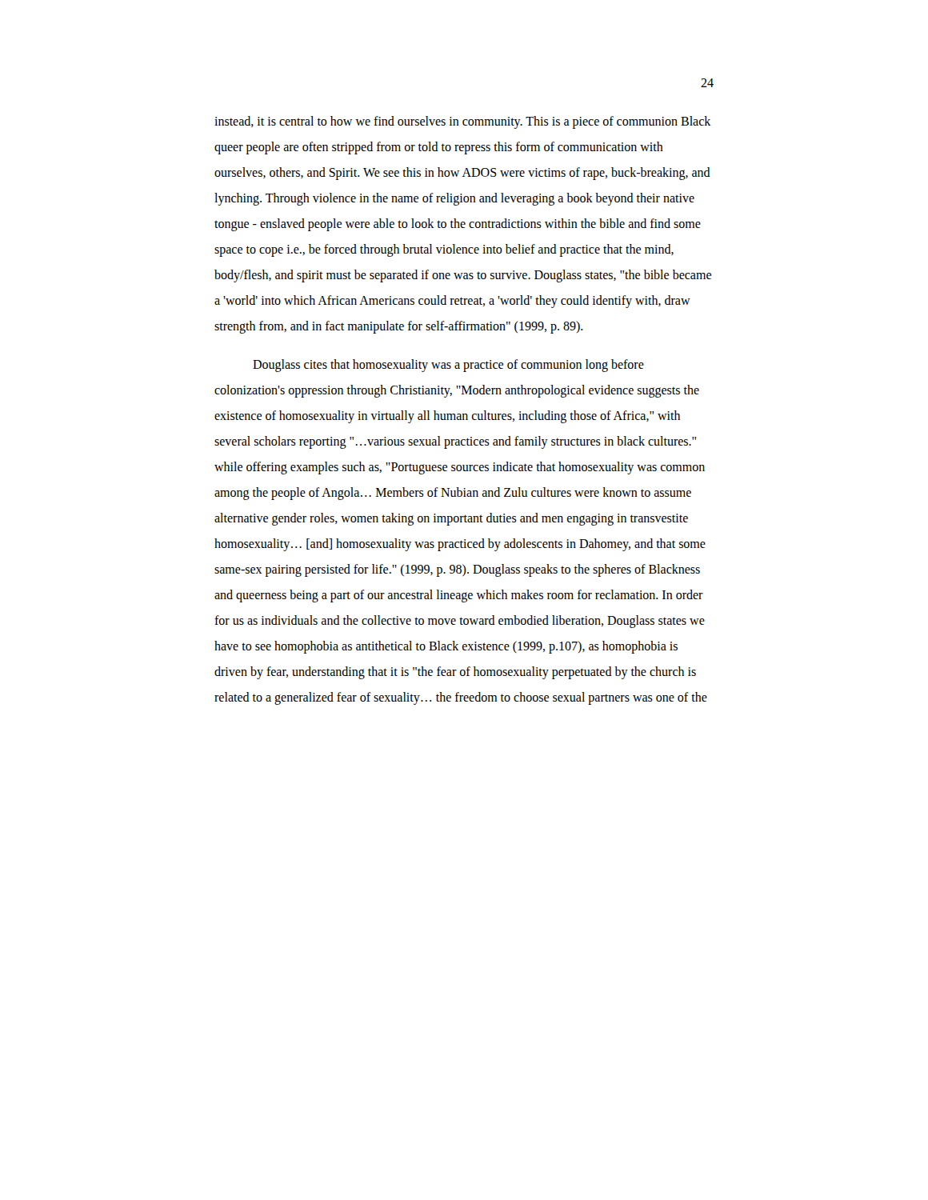24
instead, it is central to how we find ourselves in community. This is a piece of communion Black queer people are often stripped from or told to repress this form of communication with ourselves, others, and Spirit. We see this in how ADOS were victims of rape, buck-breaking, and lynching. Through violence in the name of religion and leveraging a book beyond their native tongue - enslaved people were able to look to the contradictions within the bible and find some space to cope i.e., be forced through brutal violence into belief and practice that the mind, body/flesh, and spirit must be separated if one was to survive. Douglass states, "the bible became a 'world' into which African Americans could retreat, a 'world' they could identify with, draw strength from, and in fact manipulate for self-affirmation" (1999, p. 89).
Douglass cites that homosexuality was a practice of communion long before colonization's oppression through Christianity, "Modern anthropological evidence suggests the existence of homosexuality in virtually all human cultures, including those of Africa," with several scholars reporting "…various sexual practices and family structures in black cultures." while offering examples such as, "Portuguese sources indicate that homosexuality was common among the people of Angola… Members of Nubian and Zulu cultures were known to assume alternative gender roles, women taking on important duties and men engaging in transvestite homosexuality… [and] homosexuality was practiced by adolescents in Dahomey, and that some same-sex pairing persisted for life." (1999, p. 98). Douglass speaks to the spheres of Blackness and queerness being a part of our ancestral lineage which makes room for reclamation. In order for us as individuals and the collective to move toward embodied liberation, Douglass states we have to see homophobia as antithetical to Black existence (1999, p.107), as homophobia is driven by fear, understanding that it is "the fear of homosexuality perpetuated by the church is related to a generalized fear of sexuality… the freedom to choose sexual partners was one of the